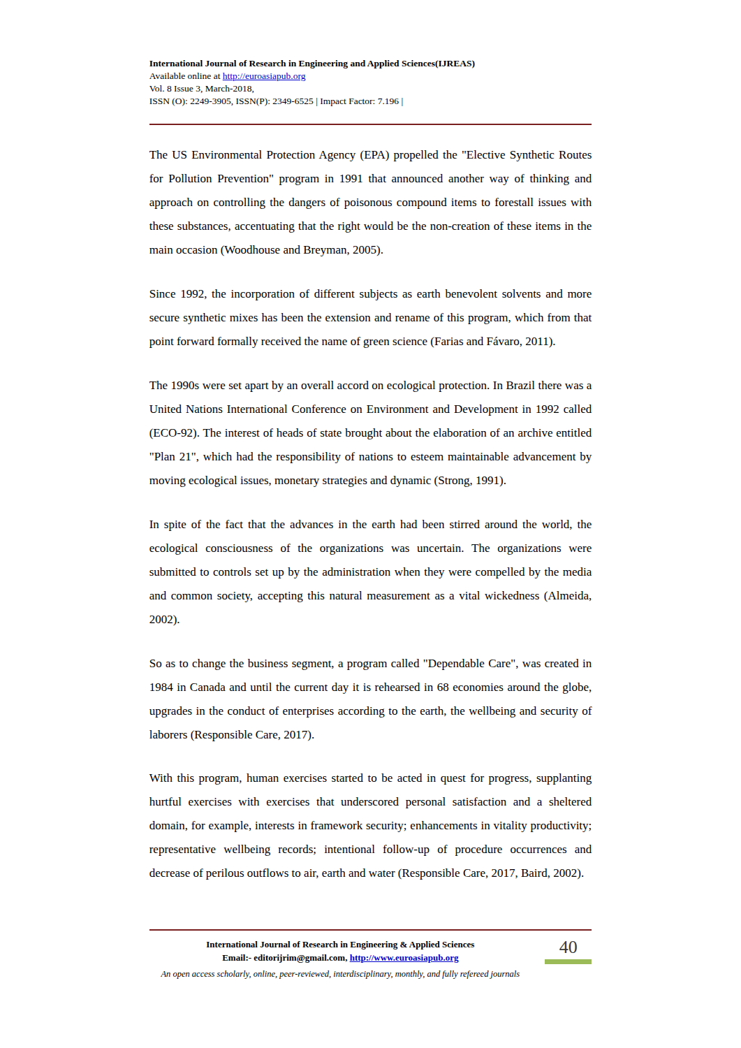International Journal of Research in Engineering and Applied Sciences(IJREAS)
Available online at http://euroasiapub.org
Vol. 8 Issue 3, March-2018,
ISSN (O): 2249-3905, ISSN(P): 2349-6525 | Impact Factor: 7.196 |
The US Environmental Protection Agency (EPA) propelled the "Elective Synthetic Routes for Pollution Prevention" program in 1991 that announced another way of thinking and approach on controlling the dangers of poisonous compound items to forestall issues with these substances, accentuating that the right would be the non-creation of these items in the main occasion (Woodhouse and Breyman, 2005).
Since 1992, the incorporation of different subjects as earth benevolent solvents and more secure synthetic mixes has been the extension and rename of this program, which from that point forward formally received the name of green science (Farias and Fávaro, 2011).
The 1990s were set apart by an overall accord on ecological protection. In Brazil there was a United Nations International Conference on Environment and Development in 1992 called (ECO-92). The interest of heads of state brought about the elaboration of an archive entitled "Plan 21", which had the responsibility of nations to esteem maintainable advancement by moving ecological issues, monetary strategies and dynamic (Strong, 1991).
In spite of the fact that the advances in the earth had been stirred around the world, the ecological consciousness of the organizations was uncertain. The organizations were submitted to controls set up by the administration when they were compelled by the media and common society, accepting this natural measurement as a vital wickedness (Almeida, 2002).
So as to change the business segment, a program called "Dependable Care", was created in 1984 in Canada and until the current day it is rehearsed in 68 economies around the globe, upgrades in the conduct of enterprises according to the earth, the wellbeing and security of laborers (Responsible Care, 2017).
With this program, human exercises started to be acted in quest for progress, supplanting hurtful exercises with exercises that underscored personal satisfaction and a sheltered domain, for example, interests in framework security; enhancements in vitality productivity; representative wellbeing records; intentional follow-up of procedure occurrences and decrease of perilous outflows to air, earth and water (Responsible Care, 2017, Baird, 2002).
International Journal of Research in Engineering & Applied Sciences
Email:- editorijrim@gmail.com, http://www.euroasiapub.org
An open access scholarly, online, peer-reviewed, interdisciplinary, monthly, and fully refereed journals
40